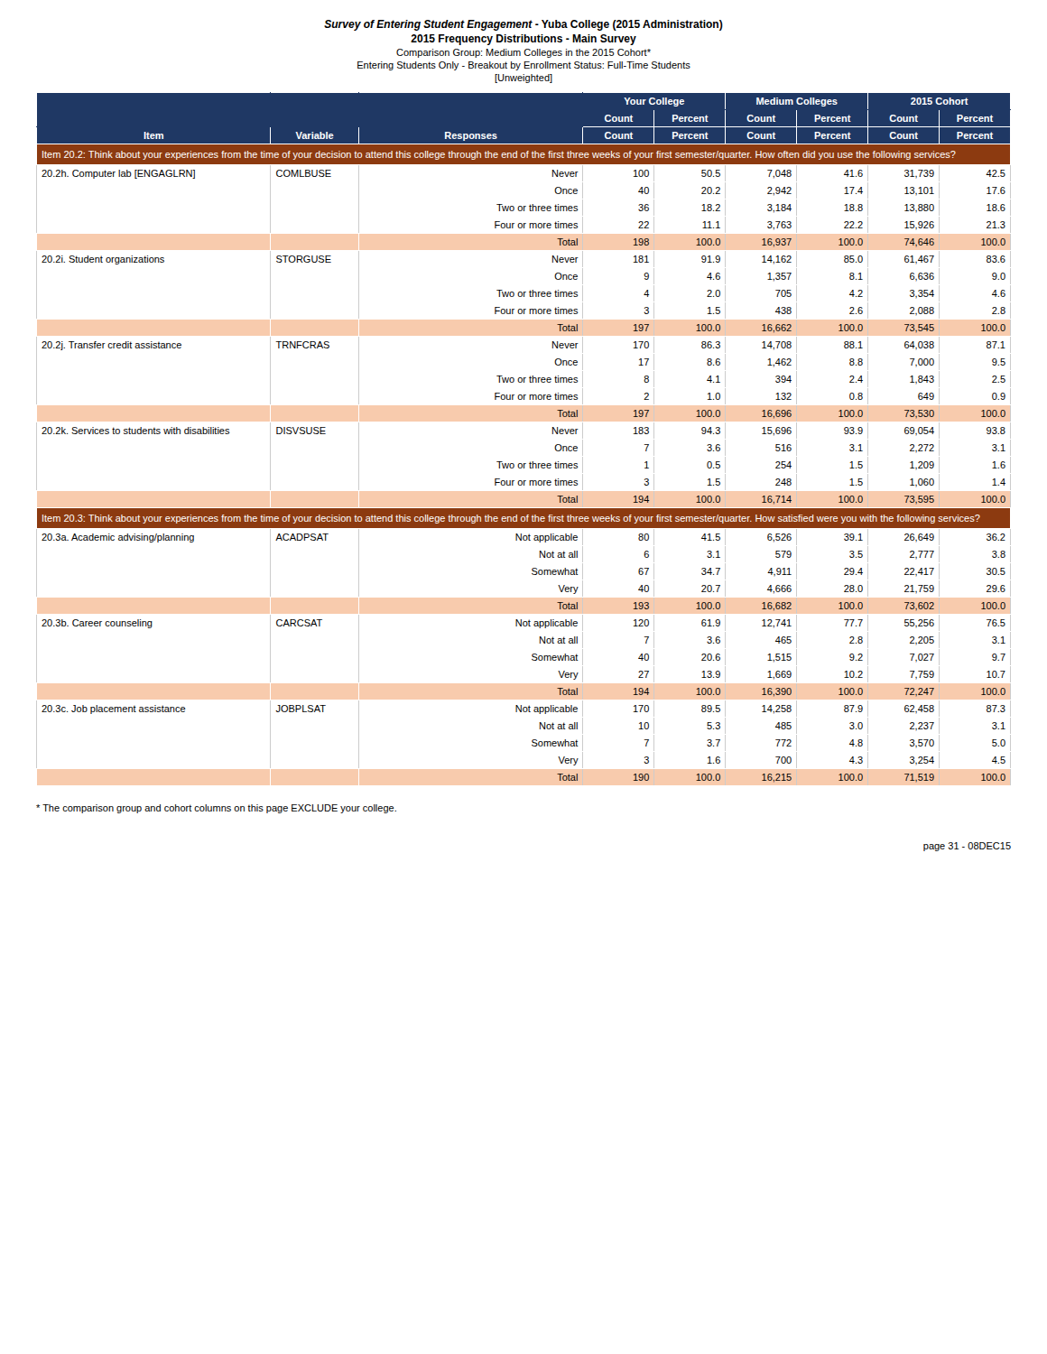Survey of Entering Student Engagement - Yuba College (2015 Administration)
2015 Frequency Distributions - Main Survey
Comparison Group: Medium Colleges in the 2015 Cohort*
Entering Students Only - Breakout by Enrollment Status: Full-Time Students
[Unweighted]
| | | | Your College | Medium Colleges | 2015 Cohort |
| --- | --- | --- | --- | --- | --- |
| Count | Percent | Count | Percent | Count | Percent |
| Item | Variable | Responses | Count | Percent | Count | Percent | Count | Percent |
| Item 20.2: Think about your experiences from the time of your decision to attend this college through the end of the first three weeks of your first semester/quarter. How often did you use the following services? |
| 20.2h. Computer lab [ENGAGLRN] | COMLBUSE | Never | 100 | 50.5 | 7,048 | 41.6 | 31,739 | 42.5 |
| Once | 40 | 20.2 | 2,942 | 17.4 | 13,101 | 17.6 |
| Two or three times | 36 | 18.2 | 3,184 | 18.8 | 13,880 | 18.6 |
| Four or more times | 22 | 11.1 | 3,763 | 22.2 | 15,926 | 21.3 |
| | | Total | 198 | 100.0 | 16,937 | 100.0 | 74,646 | 100.0 |
| 20.2i. Student organizations | STORGUSE | Never | 181 | 91.9 | 14,162 | 85.0 | 61,467 | 83.6 |
| Once | 9 | 4.6 | 1,357 | 8.1 | 6,636 | 9.0 |
| Two or three times | 4 | 2.0 | 705 | 4.2 | 3,354 | 4.6 |
| Four or more times | 3 | 1.5 | 438 | 2.6 | 2,088 | 2.8 |
| | | Total | 197 | 100.0 | 16,662 | 100.0 | 73,545 | 100.0 |
| 20.2j. Transfer credit assistance | TRNFCRAS | Never | 170 | 86.3 | 14,708 | 88.1 | 64,038 | 87.1 |
| Once | 17 | 8.6 | 1,462 | 8.8 | 7,000 | 9.5 |
| Two or three times | 8 | 4.1 | 394 | 2.4 | 1,843 | 2.5 |
| Four or more times | 2 | 1.0 | 132 | 0.8 | 649 | 0.9 |
| | | Total | 197 | 100.0 | 16,696 | 100.0 | 73,530 | 100.0 |
| 20.2k. Services to students with disabilities | DISVSUSE | Never | 183 | 94.3 | 15,696 | 93.9 | 69,054 | 93.8 |
| Once | 7 | 3.6 | 516 | 3.1 | 2,272 | 3.1 |
| Two or three times | 1 | 0.5 | 254 | 1.5 | 1,209 | 1.6 |
| Four or more times | 3 | 1.5 | 248 | 1.5 | 1,060 | 1.4 |
| | | Total | 194 | 100.0 | 16,714 | 100.0 | 73,595 | 100.0 |
| Item 20.3: Think about your experiences from the time of your decision to attend this college through the end of the first three weeks of your first semester/quarter. How satisfied were you with the following services? |
| 20.3a. Academic advising/planning | ACADPSAT | Not applicable | 80 | 41.5 | 6,526 | 39.1 | 26,649 | 36.2 |
| Not at all | 6 | 3.1 | 579 | 3.5 | 2,777 | 3.8 |
| Somewhat | 67 | 34.7 | 4,911 | 29.4 | 22,417 | 30.5 |
| Very | 40 | 20.7 | 4,666 | 28.0 | 21,759 | 29.6 |
| | | Total | 193 | 100.0 | 16,682 | 100.0 | 73,602 | 100.0 |
| 20.3b. Career counseling | CARCSAT | Not applicable | 120 | 61.9 | 12,741 | 77.7 | 55,256 | 76.5 |
| Not at all | 7 | 3.6 | 465 | 2.8 | 2,205 | 3.1 |
| Somewhat | 40 | 20.6 | 1,515 | 9.2 | 7,027 | 9.7 |
| Very | 27 | 13.9 | 1,669 | 10.2 | 7,759 | 10.7 |
| | | Total | 194 | 100.0 | 16,390 | 100.0 | 72,247 | 100.0 |
| 20.3c. Job placement assistance | JOBPLSAT | Not applicable | 170 | 89.5 | 14,258 | 87.9 | 62,458 | 87.3 |
| Not at all | 10 | 5.3 | 485 | 3.0 | 2,237 | 3.1 |
| Somewhat | 7 | 3.7 | 772 | 4.8 | 3,570 | 5.0 |
| Very | 3 | 1.6 | 700 | 4.3 | 3,254 | 4.5 |
| | | Total | 190 | 100.0 | 16,215 | 100.0 | 71,519 | 100.0 |
* The comparison group and cohort columns on this page EXCLUDE your college.
page 31 - 08DEC15